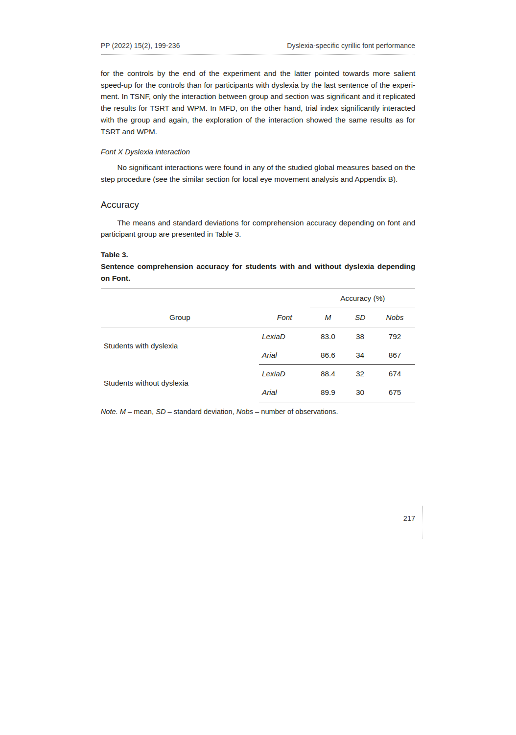PP (2022) 15(2), 199-236
Dyslexia-specific cyrillic font performance
for the controls by the end of the experiment and the latter pointed towards more salient speed-up for the controls than for participants with dyslexia by the last sentence of the experiment. In TSNF, only the interaction between group and section was significant and it replicated the results for TSRT and WPM. In MFD, on the other hand, trial index significantly interacted with the group and again, the exploration of the interaction showed the same results as for TSRT and WPM.
Font X Dyslexia interaction
No significant interactions were found in any of the studied global measures based on the step procedure (see the similar section for local eye movement analysis and Appendix B).
Accuracy
The means and standard deviations for comprehension accuracy depending on font and participant group are presented in Table 3.
Table 3.
Sentence comprehension accuracy for students with and without dyslexia depending on Font.
| | | Accuracy (%) |
| --- | --- | --- |
| Group | Font | M | SD | Nobs |
| Students with dyslexia | LexiaD | 83.0 | 38 | 792 |
| Arial | 86.6 | 34 | 867 |
| Students without dyslexia | LexiaD | 88.4 | 32 | 674 |
| Arial | 89.9 | 30 | 675 |
Note. M – mean, SD – standard deviation, Nobs – number of observations.
217